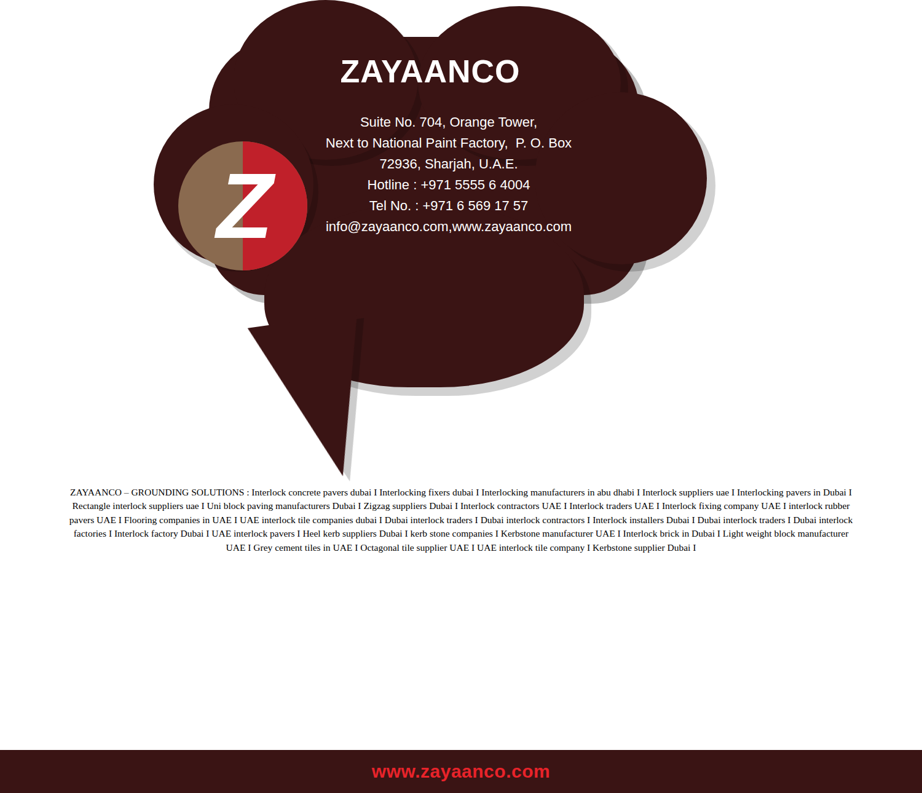Z
ZAYAANCO
Suite No. 704, Orange Tower,
Next to National Paint Factory, P. O. Box
72936, Sharjah, U.A.E.
Hotline : +971 5555 6 4004
Tel No. : +971 6 569 17 57
info@zayaanco.com,www.zayaanco.com
ZAYAANCO – GROUNDING SOLUTIONS : Interlock concrete pavers dubai I Interlocking fixers dubai I Interlocking manufacturers in abu dhabi I Interlock suppliers uae I Interlocking pavers in Dubai I Rectangle interlock suppliers uae I Uni block paving manufacturers Dubai I Zigzag suppliers Dubai I Interlock contractors UAE I Interlock traders UAE I Interlock fixing company UAE I interlock rubber pavers UAE I Flooring companies in UAE I UAE interlock tile companies dubai I Dubai interlock traders I Dubai interlock contractors I Interlock installers Dubai I Dubai interlock traders I Dubai interlock factories I Interlock factory Dubai I UAE interlock pavers I Heel kerb suppliers Dubai I kerb stone companies I Kerbstone manufacturer UAE I Interlock brick in Dubai I Light weight block manufacturer UAE I Grey cement tiles in UAE I Octagonal tile supplier UAE I UAE interlock tile company I Kerbstone supplier Dubai I
www.zayaanco.com